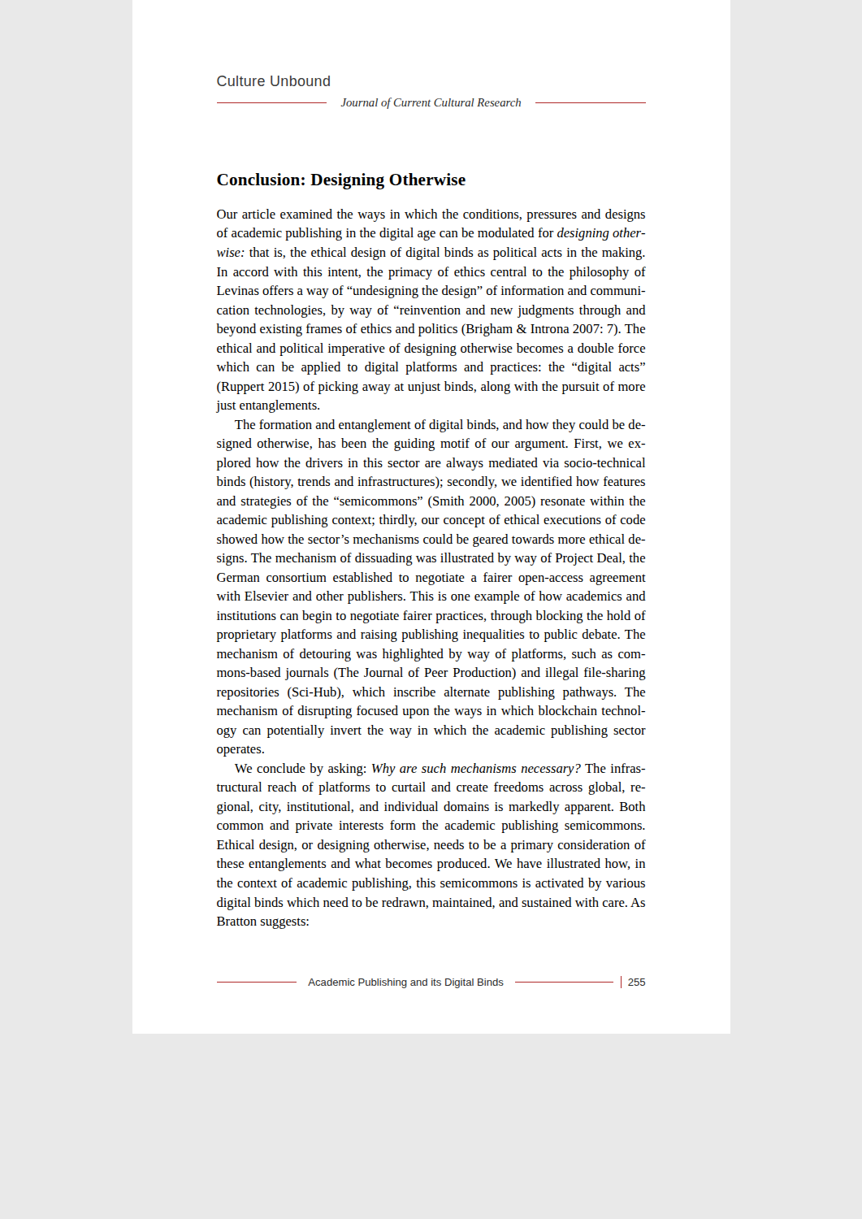Culture Unbound
Journal of Current Cultural Research
Conclusion: Designing Otherwise
Our article examined the ways in which the conditions, pressures and designs of academic publishing in the digital age can be modulated for designing otherwise: that is, the ethical design of digital binds as political acts in the making. In accord with this intent, the primacy of ethics central to the philosophy of Levinas offers a way of “undesigning the design” of information and communication technologies, by way of “reinvention and new judgments through and beyond existing frames of ethics and politics (Brigham & Introna 2007: 7). The ethical and political imperative of designing otherwise becomes a double force which can be applied to digital platforms and practices: the “digital acts” (Ruppert 2015) of picking away at unjust binds, along with the pursuit of more just entanglements.
The formation and entanglement of digital binds, and how they could be designed otherwise, has been the guiding motif of our argument. First, we explored how the drivers in this sector are always mediated via socio-technical binds (history, trends and infrastructures); secondly, we identified how features and strategies of the “semicommons” (Smith 2000, 2005) resonate within the academic publishing context; thirdly, our concept of ethical executions of code showed how the sector’s mechanisms could be geared towards more ethical designs. The mechanism of dissuading was illustrated by way of Project Deal, the German consortium established to negotiate a fairer open-access agreement with Elsevier and other publishers. This is one example of how academics and institutions can begin to negotiate fairer practices, through blocking the hold of proprietary platforms and raising publishing inequalities to public debate. The mechanism of detouring was highlighted by way of platforms, such as commons-based journals (The Journal of Peer Production) and illegal file-sharing repositories (Sci-Hub), which inscribe alternate publishing pathways. The mechanism of disrupting focused upon the ways in which blockchain technology can potentially invert the way in which the academic publishing sector operates.
We conclude by asking: Why are such mechanisms necessary? The infrastructural reach of platforms to curtail and create freedoms across global, regional, city, institutional, and individual domains is markedly apparent. Both common and private interests form the academic publishing semicommons. Ethical design, or designing otherwise, needs to be a primary consideration of these entanglements and what becomes produced. We have illustrated how, in the context of academic publishing, this semicommons is activated by various digital binds which need to be redrawn, maintained, and sustained with care. As Bratton suggests:
Academic Publishing and its Digital Binds
255